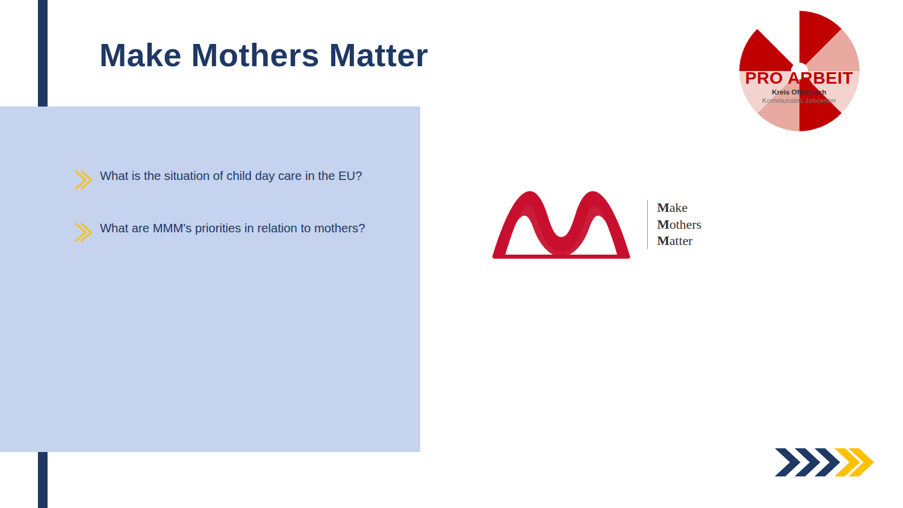Make Mothers Matter
What is the situation of child day care in the EU?
What are MMM's priorities in relation to mothers?
Make Mothers Matter
PRO ARBEIT
Kreis Offenbach
Kommunales Jobcenter